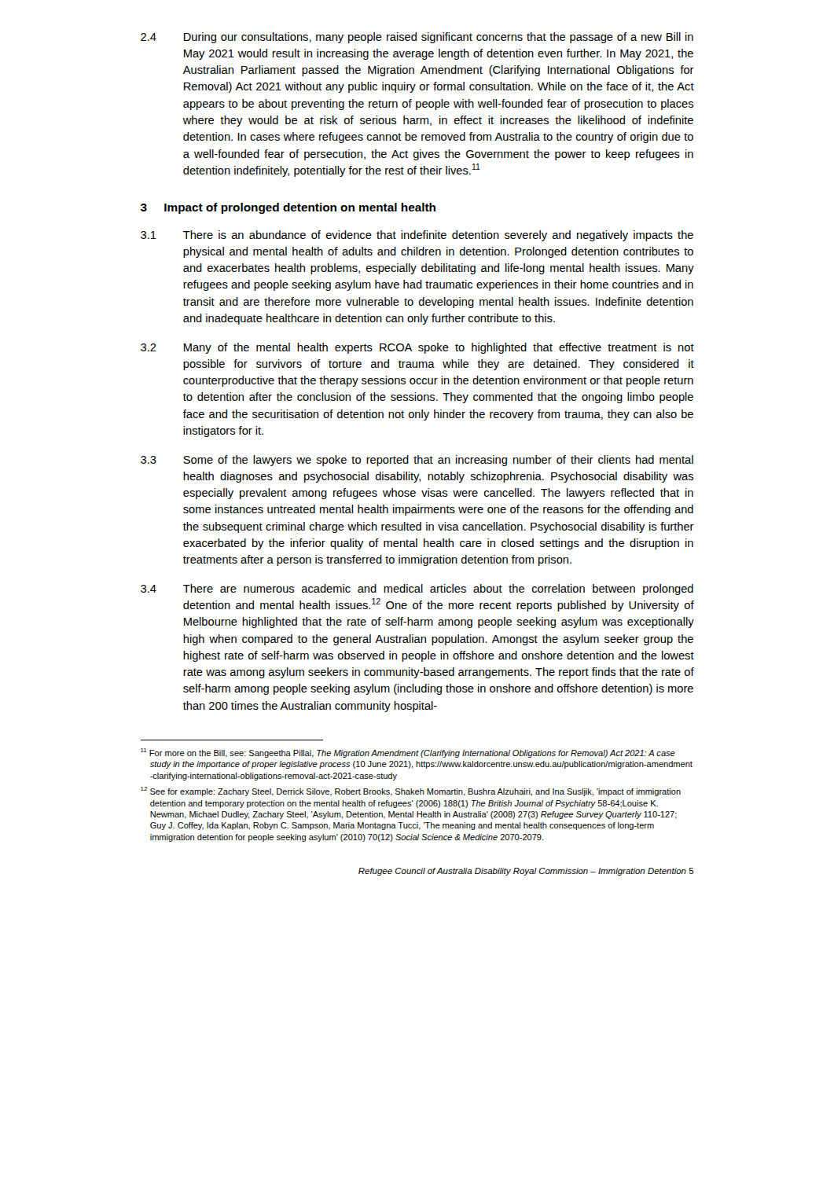2.4
During our consultations, many people raised significant concerns that the passage of a new Bill in May 2021 would result in increasing the average length of detention even further. In May 2021, the Australian Parliament passed the Migration Amendment (Clarifying International Obligations for Removal) Act 2021 without any public inquiry or formal consultation. While on the face of it, the Act appears to be about preventing the return of people with well-founded fear of prosecution to places where they would be at risk of serious harm, in effect it increases the likelihood of indefinite detention. In cases where refugees cannot be removed from Australia to the country of origin due to a well-founded fear of persecution, the Act gives the Government the power to keep refugees in detention indefinitely, potentially for the rest of their lives.11
3 Impact of prolonged detention on mental health
3.1
There is an abundance of evidence that indefinite detention severely and negatively impacts the physical and mental health of adults and children in detention. Prolonged detention contributes to and exacerbates health problems, especially debilitating and life-long mental health issues. Many refugees and people seeking asylum have had traumatic experiences in their home countries and in transit and are therefore more vulnerable to developing mental health issues. Indefinite detention and inadequate healthcare in detention can only further contribute to this.
3.2
Many of the mental health experts RCOA spoke to highlighted that effective treatment is not possible for survivors of torture and trauma while they are detained. They considered it counterproductive that the therapy sessions occur in the detention environment or that people return to detention after the conclusion of the sessions. They commented that the ongoing limbo people face and the securitisation of detention not only hinder the recovery from trauma, they can also be instigators for it.
3.3
Some of the lawyers we spoke to reported that an increasing number of their clients had mental health diagnoses and psychosocial disability, notably schizophrenia. Psychosocial disability was especially prevalent among refugees whose visas were cancelled. The lawyers reflected that in some instances untreated mental health impairments were one of the reasons for the offending and the subsequent criminal charge which resulted in visa cancellation. Psychosocial disability is further exacerbated by the inferior quality of mental health care in closed settings and the disruption in treatments after a person is transferred to immigration detention from prison.
3.4
There are numerous academic and medical articles about the correlation between prolonged detention and mental health issues.12 One of the more recent reports published by University of Melbourne highlighted that the rate of self-harm among people seeking asylum was exceptionally high when compared to the general Australian population. Amongst the asylum seeker group the highest rate of self-harm was observed in people in offshore and onshore detention and the lowest rate was among asylum seekers in community-based arrangements. The report finds that the rate of self-harm among people seeking asylum (including those in onshore and offshore detention) is more than 200 times the Australian community hospital-
11 For more on the Bill, see: Sangeetha Pillai, The Migration Amendment (Clarifying International Obligations for Removal) Act 2021: A case study in the importance of proper legislative process (10 June 2021), https://www.kaldorcentre.unsw.edu.au/publication/migration-amendment-clarifying-international-obligations-removal-act-2021-case-study
12 See for example: Zachary Steel, Derrick Silove, Robert Brooks, Shakeh Momartin, Bushra Alzuhairi, and Ina Susljik, 'impact of immigration detention and temporary protection on the mental health of refugees' (2006) 188(1) The British Journal of Psychiatry 58-64;Louise K. Newman, Michael Dudley, Zachary Steel, 'Asylum, Detention, Mental Health in Australia' (2008) 27(3) Refugee Survey Quarterly 110-127; Guy J. Coffey, Ida Kaplan, Robyn C. Sampson, Maria Montagna Tucci, 'The meaning and mental health consequences of long-term immigration detention for people seeking asylum' (2010) 70(12) Social Science & Medicine 2070-2079.
Refugee Council of Australia Disability Royal Commission – Immigration Detention 5